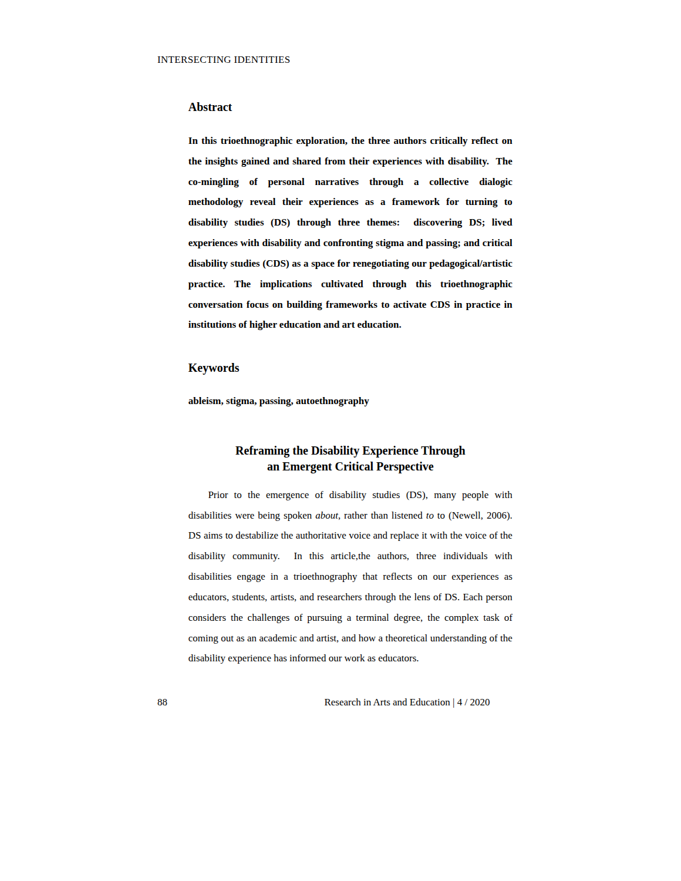INTERSECTING IDENTITIES
Abstract
In this trioethnographic exploration, the three authors critically reflect on the insights gained and shared from their experiences with disability. The co-mingling of personal narratives through a collective dialogic methodology reveal their experiences as a framework for turning to disability studies (DS) through three themes: discovering DS; lived experiences with disability and confronting stigma and passing; and critical disability studies (CDS) as a space for renegotiating our pedagogical/artistic practice. The implications cultivated through this trioethnographic conversation focus on building frameworks to activate CDS in practice in institutions of higher education and art education.
Keywords
ableism, stigma, passing, autoethnography
Reframing the Disability Experience Through
an Emergent Critical Perspective
Prior to the emergence of disability studies (DS), many people with disabilities were being spoken about, rather than listened to to (Newell, 2006). DS aims to destabilize the authoritative voice and replace it with the voice of the disability community. In this article,the authors, three individuals with disabilities engage in a trioethnography that reflects on our experiences as educators, students, artists, and researchers through the lens of DS. Each person considers the challenges of pursuing a terminal degree, the complex task of coming out as an academic and artist, and how a theoretical understanding of the disability experience has informed our work as educators.
88
Research in Arts and Education | 4 / 2020